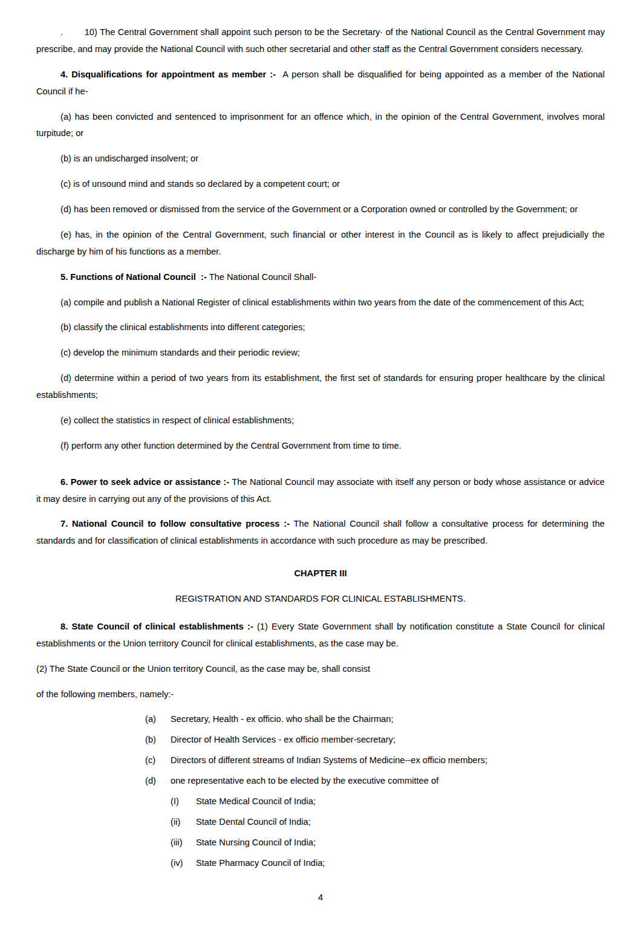. 10) The Central Government shall appoint such person to be the Secretary· of the National Council as the Central Government may prescribe, and may provide the National Council with such other secretarial and other staff as the Central Government considers necessary.
4. Disqualifications for appointment as member :- A person shall be disqualified for being appointed as a member of the National Council if he-
(a) has been convicted and sentenced to imprisonment for an offence which, in the opinion of the Central Government, involves moral turpitude; or
(b) is an undischarged insolvent; or
(c) is of unsound mind and stands so declared by a competent court; or
(d) has been removed or dismissed from the service of the Government or a Corporation owned or controlled by the Government; or
(e) has, in the opinion of the Central Government, such financial or other interest in the Council as is likely to affect prejudicially the discharge by him of his functions as a member.
5. Functions of National Council :- The National Council Shall-
(a) compile and publish a National Register of clinical establishments within two years from the date of the commencement of this Act;
(b) classify the clinical establishments into different categories;
(c) develop the minimum standards and their periodic review;
(d) determine within a period of two years from its establishment, the first set of standards for ensuring proper healthcare by the clinical establishments;
(e) collect the statistics in respect of clinical establishments;
(f) perform any other function determined by the Central Government from time to time.
6. Power to seek advice or assistance :- The National Council may associate with itself any person or body whose assistance or advice it may desire in carrying out any of the provisions of this Act.
7. National Council to follow consultative process :- The National Council shall follow a consultative process for determining the standards and for classification of clinical establishments in accordance with such procedure as may be prescribed.
CHAPTER III
REGISTRATION AND STANDARDS FOR CLINICAL ESTABLISHMENTS.
8. State Council of clinical establishments :- (1) Every State Government shall by notification constitute a State Council for clinical establishments or the Union territory Council for clinical establishments, as the case may be.
(2) The State Council or the Union territory Council, as the case may be, shall consist
of the following members, namely:-
(a) Secretary, Health - ex officio. who shall be the Chairman;
(b) Director of Health Services - ex officio member-secretary;
(c) Directors of different streams of Indian Systems of Medicine--ex officio members;
(d) one representative each to be elected by the executive committee of
(I) State Medical Council of India;
(ii) State Dental Council of India;
(iii) State Nursing Council of India;
(iv) State Pharmacy Council of India;
4